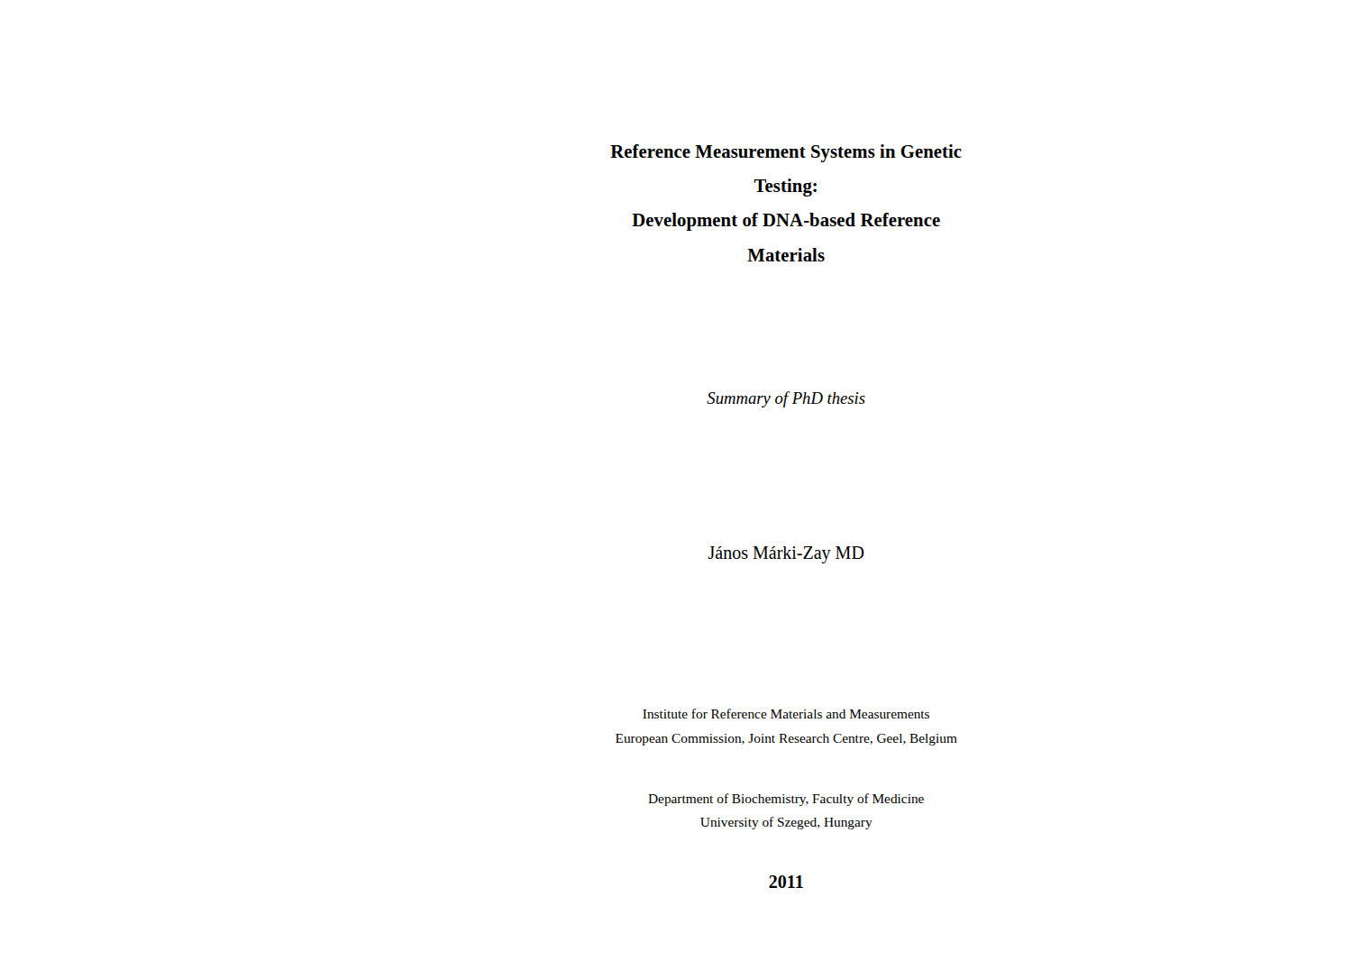Reference Measurement Systems in Genetic Testing:
Development of DNA-based Reference Materials
Summary of PhD thesis
János Márki-Zay MD
Institute for Reference Materials and Measurements
European Commission, Joint Research Centre, Geel, Belgium
Department of Biochemistry, Faculty of Medicine
University of Szeged, Hungary
2011